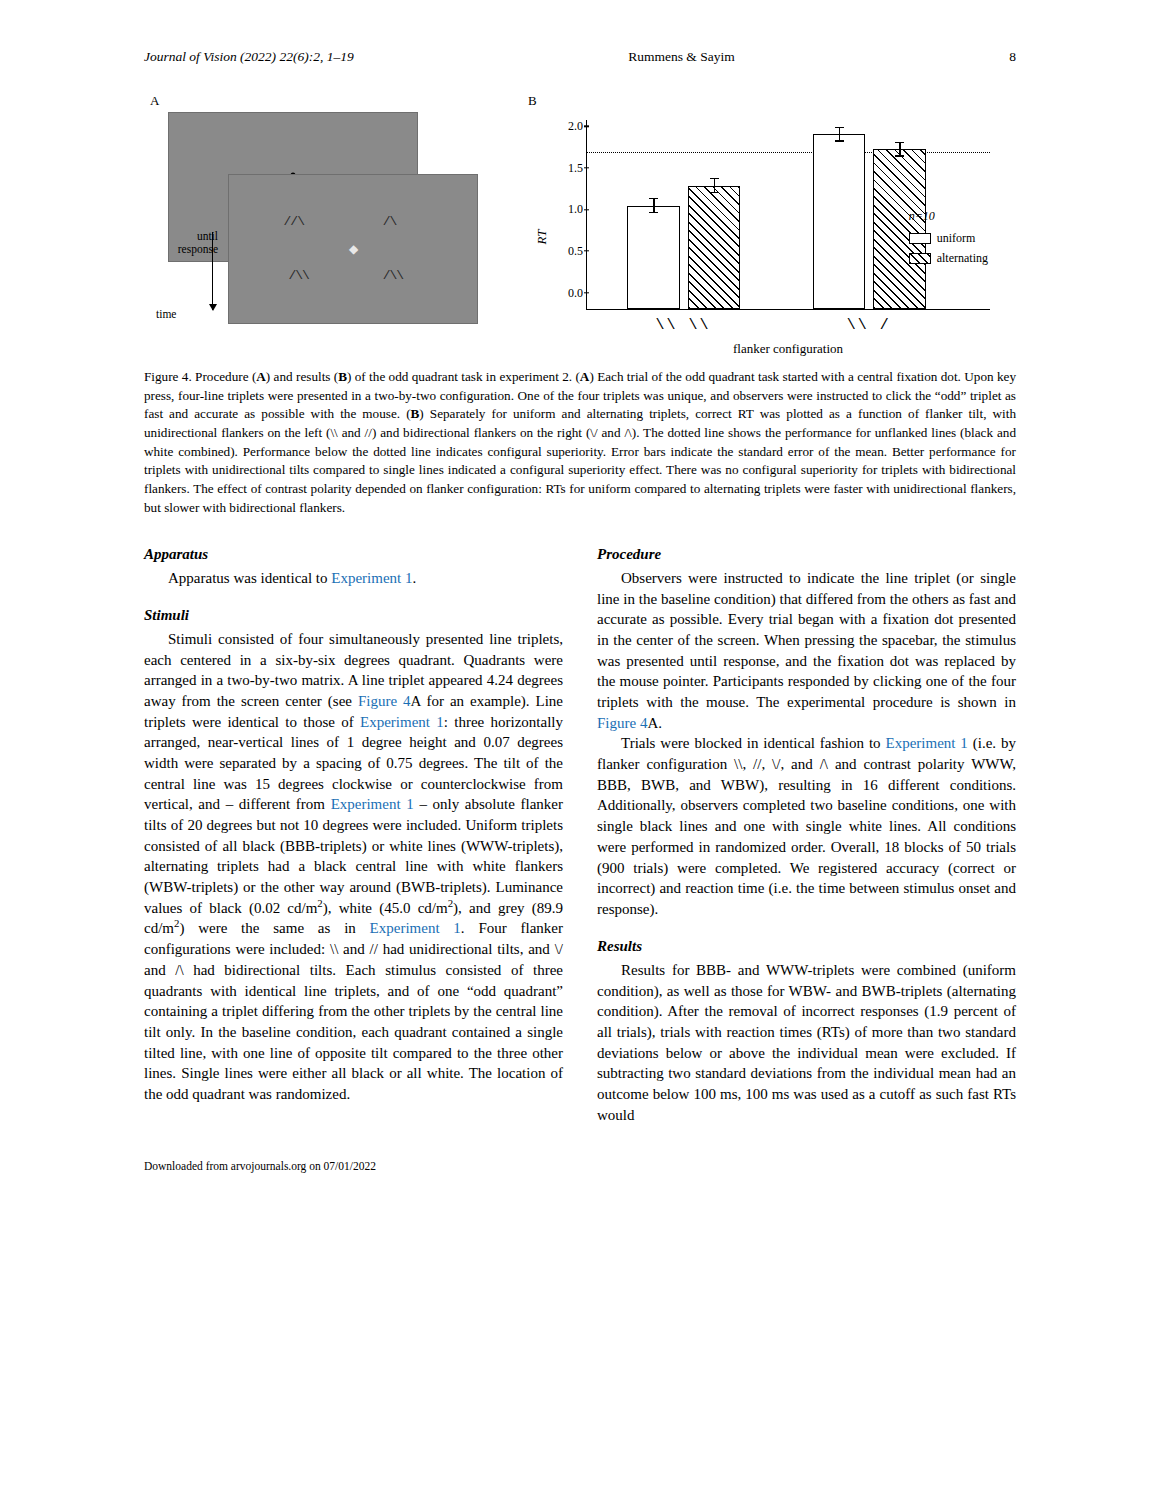Journal of Vision (2022) 22(6):2, 1–19
Rummens & Sayim
8
A
//\
/\
/\\
/\\
◆
until
response
time
B
RT
0.0
0.5
1.0
1.5
2.0
\\ \\
\\ /
flanker configuration
n=10
uniform
alternating
Figure 4. Procedure (A) and results (B) of the odd quadrant task in experiment 2. (A) Each trial of the odd quadrant task started with a central fixation dot. Upon key press, four-line triplets were presented in a two-by-two configuration. One of the four triplets was unique, and observers were instructed to click the “odd” triplet as fast and accurate as possible with the mouse. (B) Separately for uniform and alternating triplets, correct RT was plotted as a function of flanker tilt, with unidirectional flankers on the left (\\ and //) and bidirectional flankers on the right (\/ and /\). The dotted line shows the performance for unflanked lines (black and white combined). Performance below the dotted line indicates configural superiority. Error bars indicate the standard error of the mean. Better performance for triplets with unidirectional tilts compared to single lines indicated a configural superiority effect. There was no configural superiority for triplets with bidirectional flankers. The effect of contrast polarity depended on flanker configuration: RTs for uniform compared to alternating triplets were faster with unidirectional flankers, but slower with bidirectional flankers.
Apparatus
Apparatus was identical to Experiment 1.
Stimuli
Stimuli consisted of four simultaneously presented line triplets, each centered in a six-by-six degrees quadrant. Quadrants were arranged in a two-by-two matrix. A line triplet appeared 4.24 degrees away from the screen center (see Figure 4 A for an example). Line triplets were identical to those of Experiment 1: three horizontally arranged, near-vertical lines of 1 degree height and 0.07 degrees width were separated by a spacing of 0.75 degrees. The tilt of the central line was 15 degrees clockwise or counterclockwise from vertical, and – different from Experiment 1 – only absolute flanker tilts of 20 degrees but not 10 degrees were included. Uniform triplets consisted of all black (BBB-triplets) or white lines (WWW-triplets), alternating triplets had a black central line with white flankers (WBW-triplets) or the other way around (BWB-triplets). Luminance values of black (0.02 cd/m2), white (45.0 cd/m2), and grey (89.9 cd/m2) were the same as in Experiment 1. Four flanker configurations were included: \\ and // had unidirectional tilts, and \/ and /\ had bidirectional tilts. Each stimulus consisted of three quadrants with identical line triplets, and of one “odd quadrant” containing a triplet differing from the other triplets by the central line tilt only. In the baseline condition, each quadrant contained a single tilted line, with one line of opposite tilt compared to the three other lines. Single lines were either all black or all white. The location of the odd quadrant was randomized.
Procedure
Observers were instructed to indicate the line triplet (or single line in the baseline condition) that differed from the others as fast and accurate as possible. Every trial began with a fixation dot presented in the center of the screen. When pressing the spacebar, the stimulus was presented until response, and the fixation dot was replaced by the mouse pointer. Participants responded by clicking one of the four triplets with the mouse. The experimental procedure is shown in Figure 4 A.
Trials were blocked in identical fashion to Experiment 1 (i.e. by flanker configuration \\, //, \/, and /\ and contrast polarity WWW, BBB, BWB, and WBW), resulting in 16 different conditions. Additionally, observers completed two baseline conditions, one with single black lines and one with single white lines. All conditions were performed in randomized order. Overall, 18 blocks of 50 trials (900 trials) were completed. We registered accuracy (correct or incorrect) and reaction time (i.e. the time between stimulus onset and response).
Results
Results for BBB- and WWW-triplets were combined (uniform condition), as well as those for WBW- and BWB-triplets (alternating condition). After the removal of incorrect responses (1.9 percent of all trials), trials with reaction times (RTs) of more than two standard deviations below or above the individual mean were excluded. If subtracting two standard deviations from the individual mean had an outcome below 100 ms, 100 ms was used as a cutoff as such fast RTs would
Downloaded from arvojournals.org on 07/01/2022